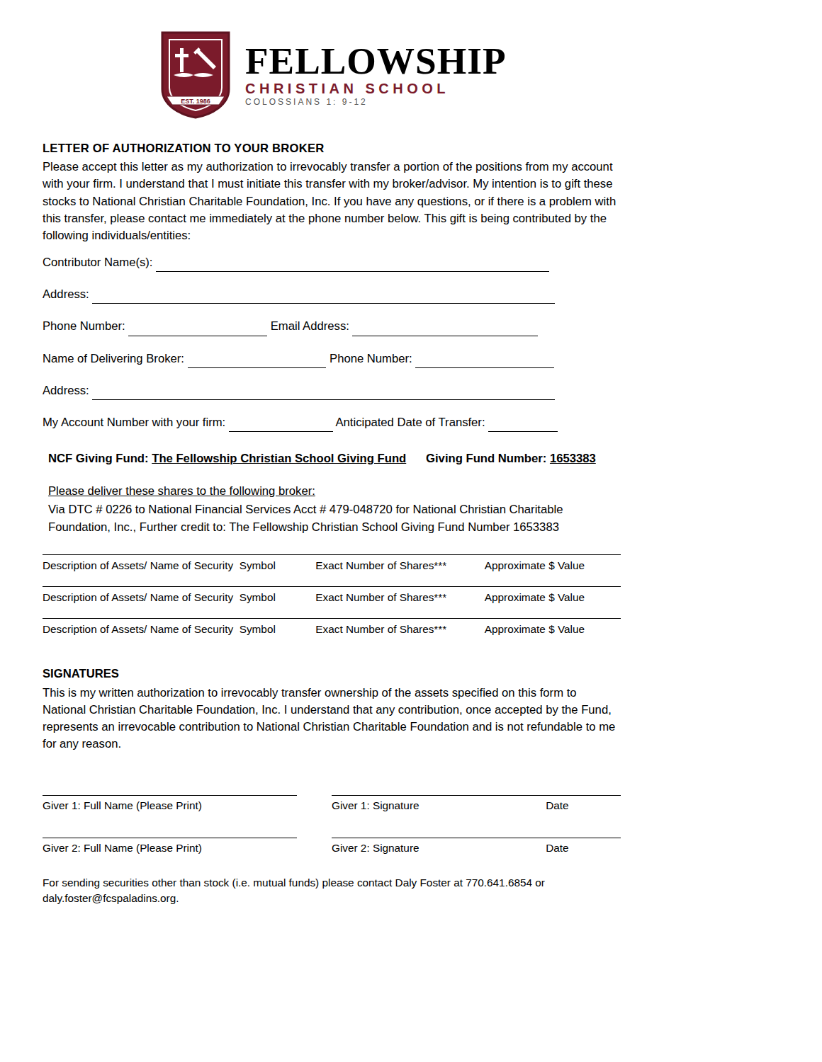EST. 1986
FELLOWSHIP
CHRISTIAN SCHOOL
COLOSSIANS 1: 9-12
Letter of Authorization to Your Broker
Please accept this letter as my authorization to irrevocably transfer a portion of the positions from my account with your firm. I understand that I must initiate this transfer with my broker/advisor. My intention is to gift these stocks to National Christian Charitable Foundation, Inc. If you have any questions, or if there is a problem with this transfer, please contact me immediately at the phone number below. This gift is being contributed by the following individuals/entities:
Contributor Name(s):
Address:
Phone Number: Email Address:
Name of Delivering Broker: Phone Number:
Address:
My Account Number with your firm: Anticipated Date of Transfer:
NCF Giving Fund: The Fellowship Christian School Giving Fund Giving Fund Number: 1653383
Please deliver these shares to the following broker:
Via DTC # 0226 to National Financial Services Acct # 479-048720 for National Christian Charitable Foundation, Inc., Further credit to: The Fellowship Christian School Giving Fund Number 1653383
| Description of Assets/ Name of Security Symbol | Exact Number of Shares*** | Approximate $ Value |
| Description of Assets/ Name of Security Symbol | Exact Number of Shares*** | Approximate $ Value |
| Description of Assets/ Name of Security Symbol | Exact Number of Shares*** | Approximate $ Value |
Signatures
This is my written authorization to irrevocably transfer ownership of the assets specified on this form to National Christian Charitable Foundation, Inc. I understand that any contribution, once accepted by the Fund, represents an irrevocable contribution to National Christian Charitable Foundation and is not refundable to me for any reason.
| Giver 1: Full Name (Please Print) | | Giver 1: Signature Date |
| Giver 2: Full Name (Please Print) | | Giver 2: Signature Date |
For sending securities other than stock (i.e. mutual funds) please contact Daly Foster at 770.641.6854 or daly.foster@fcspaladins.org.